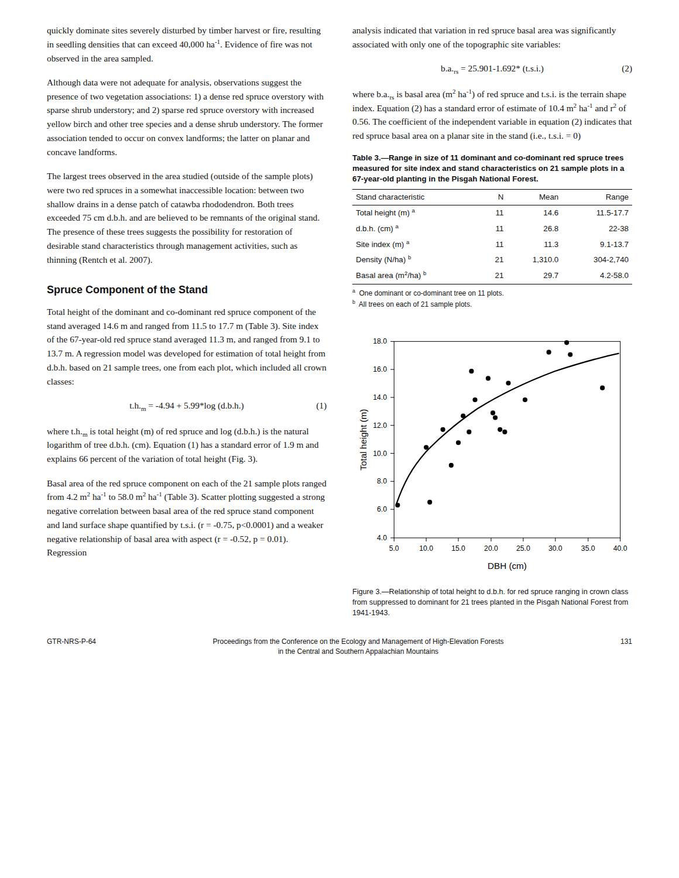quickly dominate sites severely disturbed by timber harvest or fire, resulting in seedling densities that can exceed 40,000 ha-1. Evidence of fire was not observed in the area sampled.
Although data were not adequate for analysis, observations suggest the presence of two vegetation associations: 1) a dense red spruce overstory with sparse shrub understory; and 2) sparse red spruce overstory with increased yellow birch and other tree species and a dense shrub understory. The former association tended to occur on convex landforms; the latter on planar and concave landforms.
The largest trees observed in the area studied (outside of the sample plots) were two red spruces in a somewhat inaccessible location: between two shallow drains in a dense patch of catawba rhododendron. Both trees exceeded 75 cm d.b.h. and are believed to be remnants of the original stand. The presence of these trees suggests the possibility for restoration of desirable stand characteristics through management activities, such as thinning (Rentch et al. 2007).
Spruce Component of the Stand
Total height of the dominant and co-dominant red spruce component of the stand averaged 14.6 m and ranged from 11.5 to 17.7 m (Table 3). Site index of the 67-year-old red spruce stand averaged 11.3 m, and ranged from 9.1 to 13.7 m. A regression model was developed for estimation of total height from d.b.h. based on 21 sample trees, one from each plot, which included all crown classes:
t.h.m = -4.94 + 5.99*log (d.b.h.) (1)
where t.h.m is total height (m) of red spruce and log (d.b.h.) is the natural logarithm of tree d.b.h. (cm). Equation (1) has a standard error of 1.9 m and explains 66 percent of the variation of total height (Fig. 3).
Basal area of the red spruce component on each of the 21 sample plots ranged from 4.2 m2 ha-1 to 58.0 m2 ha-1 (Table 3). Scatter plotting suggested a strong negative correlation between basal area of the red spruce stand component and land surface shape quantified by t.s.i. (r = -0.75, p<0.0001) and a weaker negative relationship of basal area with aspect (r = -0.52, p = 0.01). Regression
analysis indicated that variation in red spruce basal area was significantly associated with only one of the topographic site variables:
b.a.rs = 25.901-1.692* (t.s.i.) (2)
where b.a.rs is basal area (m2 ha-1) of red spruce and t.s.i. is the terrain shape index. Equation (2) has a standard error of estimate of 10.4 m2 ha-1 and r2 of 0.56. The coefficient of the independent variable in equation (2) indicates that red spruce basal area on a planar site in the stand (i.e., t.s.i. = 0)
Table 3.—Range in size of 11 dominant and co-dominant red spruce trees measured for site index and stand characteristics on 21 sample plots in a 67-year-old planting in the Pisgah National Forest.
| Stand characteristic | N | Mean | Range |
| --- | --- | --- | --- |
| Total height (m) a | 11 | 14.6 | 11.5-17.7 |
| d.b.h. (cm) a | 11 | 26.8 | 22-38 |
| Site index (m) a | 11 | 11.3 | 9.1-13.7 |
| Density (N/ha) b | 21 | 1,310.0 | 304-2,740 |
| Basal area (m 2 /ha) b | 21 | 29.7 | 4.2-58.0 |
a One dominant or co-dominant tree on 11 plots.
b All trees on each of 21 sample plots.
18.0 16.0 14.0 12.0 10.0 8.0 6.0 4.0 5.0 10.0 15.0 20.0 25.0 30.0 35.0 40.0 Total height (m) DBH (cm)
Figure 3.—Relationship of total height to d.b.h. for red spruce ranging in crown class from suppressed to dominant for 21 trees planted in the Pisgah National Forest from 1941-1943.
GTR-NRS-P-64
Proceedings from the Conference on the Ecology and Management of High-Elevation Forests
in the Central and Southern Appalachian Mountains
131